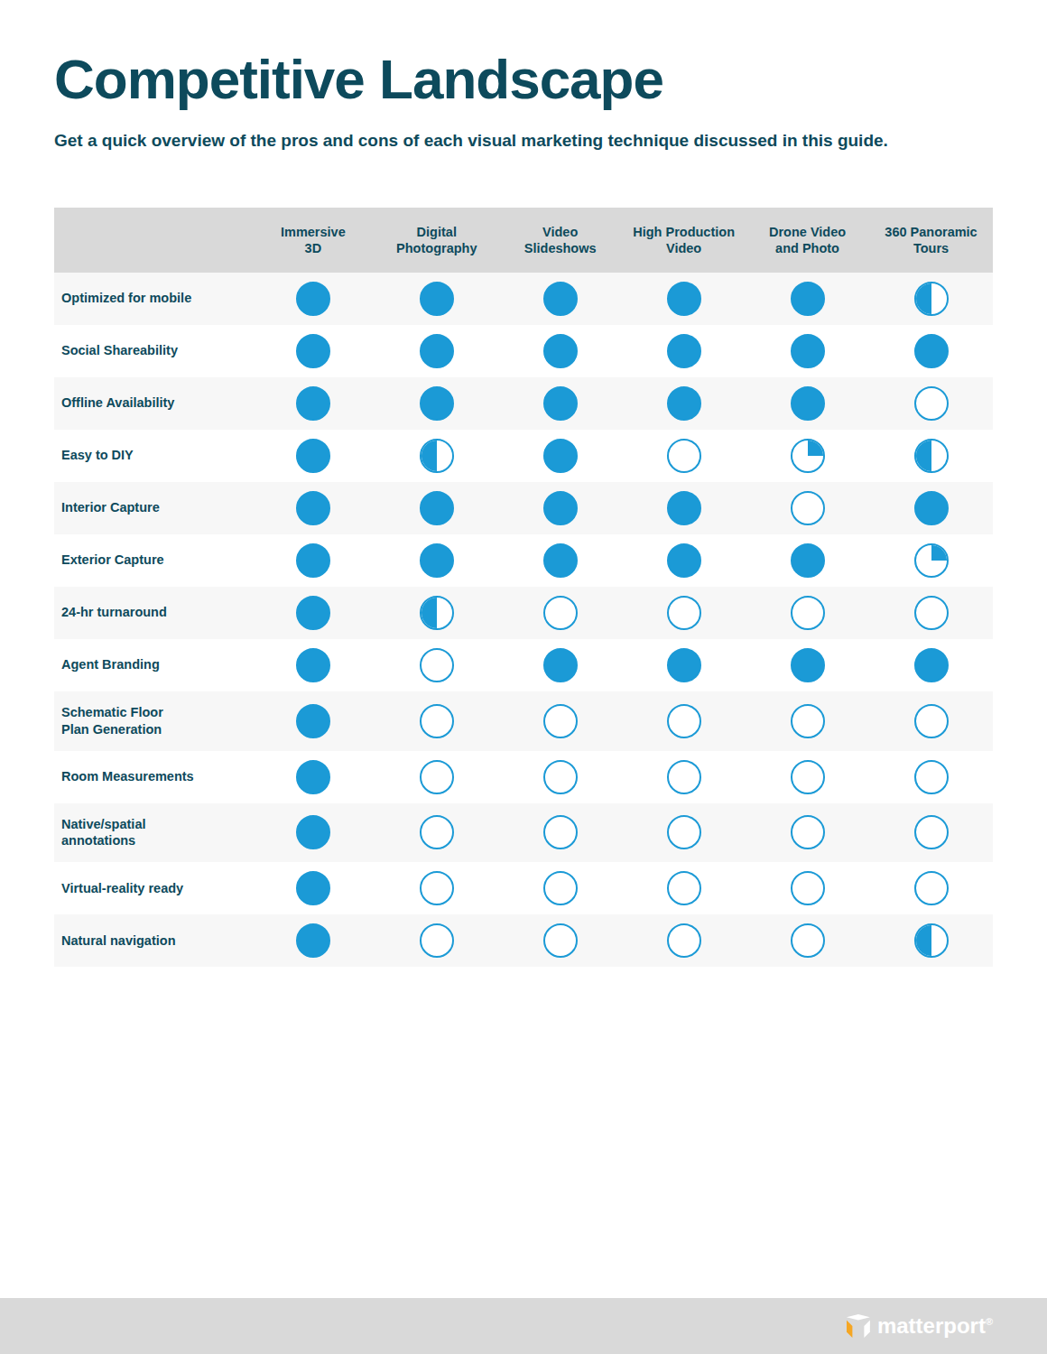Competitive Landscape
Get a quick overview of the pros and cons of each visual marketing technique discussed in this guide.
Comparison of visual marketing techniques by feature
| Feature | Immersive 3D | Digital Photography | Video Slideshows | High Production Video | Drone Video and Photo | 360 Panoramic Tours |
| --- | --- | --- | --- | --- | --- | --- |
| Optimized for mobile | | | | | | |
| Social Shareability | | | | | | |
| Offline Availability | | | | | | |
| Easy to DIY | | | | | | |
| Interior Capture | | | | | | |
| Exterior Capture | | | | | | |
| 24-hr turnaround | | | | | | |
| Agent Branding | | | | | | |
| Schematic Floor Plan Generation | | | | | | |
| Room Measurements | | | | | | |
| Native/spatial annotations | | | | | | |
| Virtual-reality ready | | | | | | |
| Natural navigation | | | | | | |
matterport®